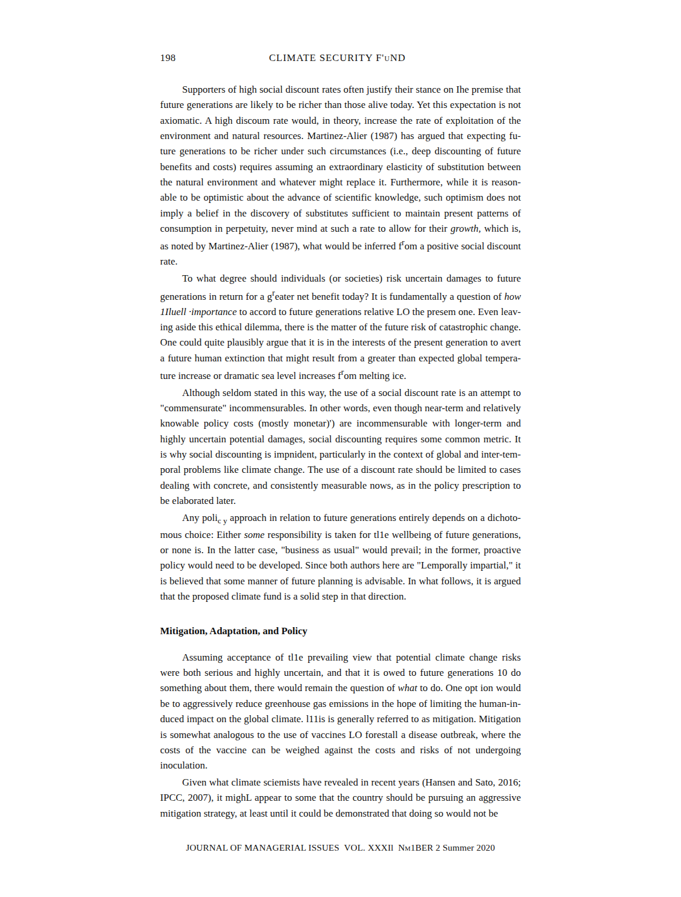198
CLIMATE SECURITY F'uND
Supporters of high social discount rates often justify their stance on Ihe premise that future generations are likely to be richer than those alive today. Yet this expectation is not axiomatic. A high discoum rate would, in theory, increase the rate of exploitation of the environment and natural resources. Martinez-Alier (1987) has argued that expecting future generations to be richer under such circumstances (i.e., deep discounting of future benefits and costs) requires assuming an extraordinary elasticity of substitution between the natural environment and whatever might replace it. Furthermore, while it is reasonable to be optimistic about the advance of scientific knowledge, such optimism does not imply a belief in the discovery of substitutes sufficient to maintain present patterns of consumption in perpetuity, never mind at such a rate to allow for their growth, which is, as noted by Martinez-Alier (1987), what would be inferred from a positive social discount rate.
To what degree should individuals (or societies) risk uncertain damages to future generations in return for a greater net benefit today? It is fundamentally a question of how 1Iluell ·importance to accord to future generations relative LO the presem one. Even leaving aside this ethical dilemma, there is the matter of the future risk of catastrophic change. One could quite plausibly argue that it is in the interests of the present generation to avert a future human extinction that might result from a greater than expected global temperature increase or dramatic sea level increases from melting ice.
Although seldom stated in this way, the use of a social discount rate is an attempt to "commensurate" incommensurables. In other words, even though near-term and relatively knowable policy costs (mostly monetar)') are incommensurable with longer-term and highly uncertain potential damages, social discounting requires some common metric. It is why social discounting is impnident, particularly in the context of global and inter-temporal problems like climate change. The use of a discount rate should be limited to cases dealing with concrete, and consistently measurable nows, as in the policy prescription to be elaborated later.
Any polic y approach in relation to future generations entirely depends on a dichotomous choice: Either some responsibility is taken for tl1e wellbeing of future generations, or none is. In the latter case, "business as usual" would prevail; in the former, proactive policy would need to be developed. Since both authors here are "Lemporally impartial," it is believed that some manner of future planning is advisable. In what follows, it is argued that the proposed climate fund is a solid step in that direction.
Mitigation, Adaptation, and Policy
Assuming acceptance of tl1e prevailing view that potential climate change risks were both serious and highly uncertain, and that it is owed to future generations 10 do something about them, there would remain the question of what to do. One opt ion would be to aggressively reduce greenhouse gas emissions in the hope of limiting the human-induced impact on the global climate. l11is is generally referred to as mitigation. Mitigation is somewhat analogous to the use of vaccines LO forestall a disease outbreak, where the costs of the vaccine can be weighed against the costs and risks of not undergoing inoculation.
Given what climate sciemists have revealed in recent years (Hansen and Sato, 2016; IPCC, 2007), it mighL appear to some that the country should be pursuing an aggressive mitigation strategy, at least until it could be demonstrated that doing so would not be
JOURNAL OF MANAGERIAL ISSUES VOL. XXXIl Nm1BER 2 Summer 2020